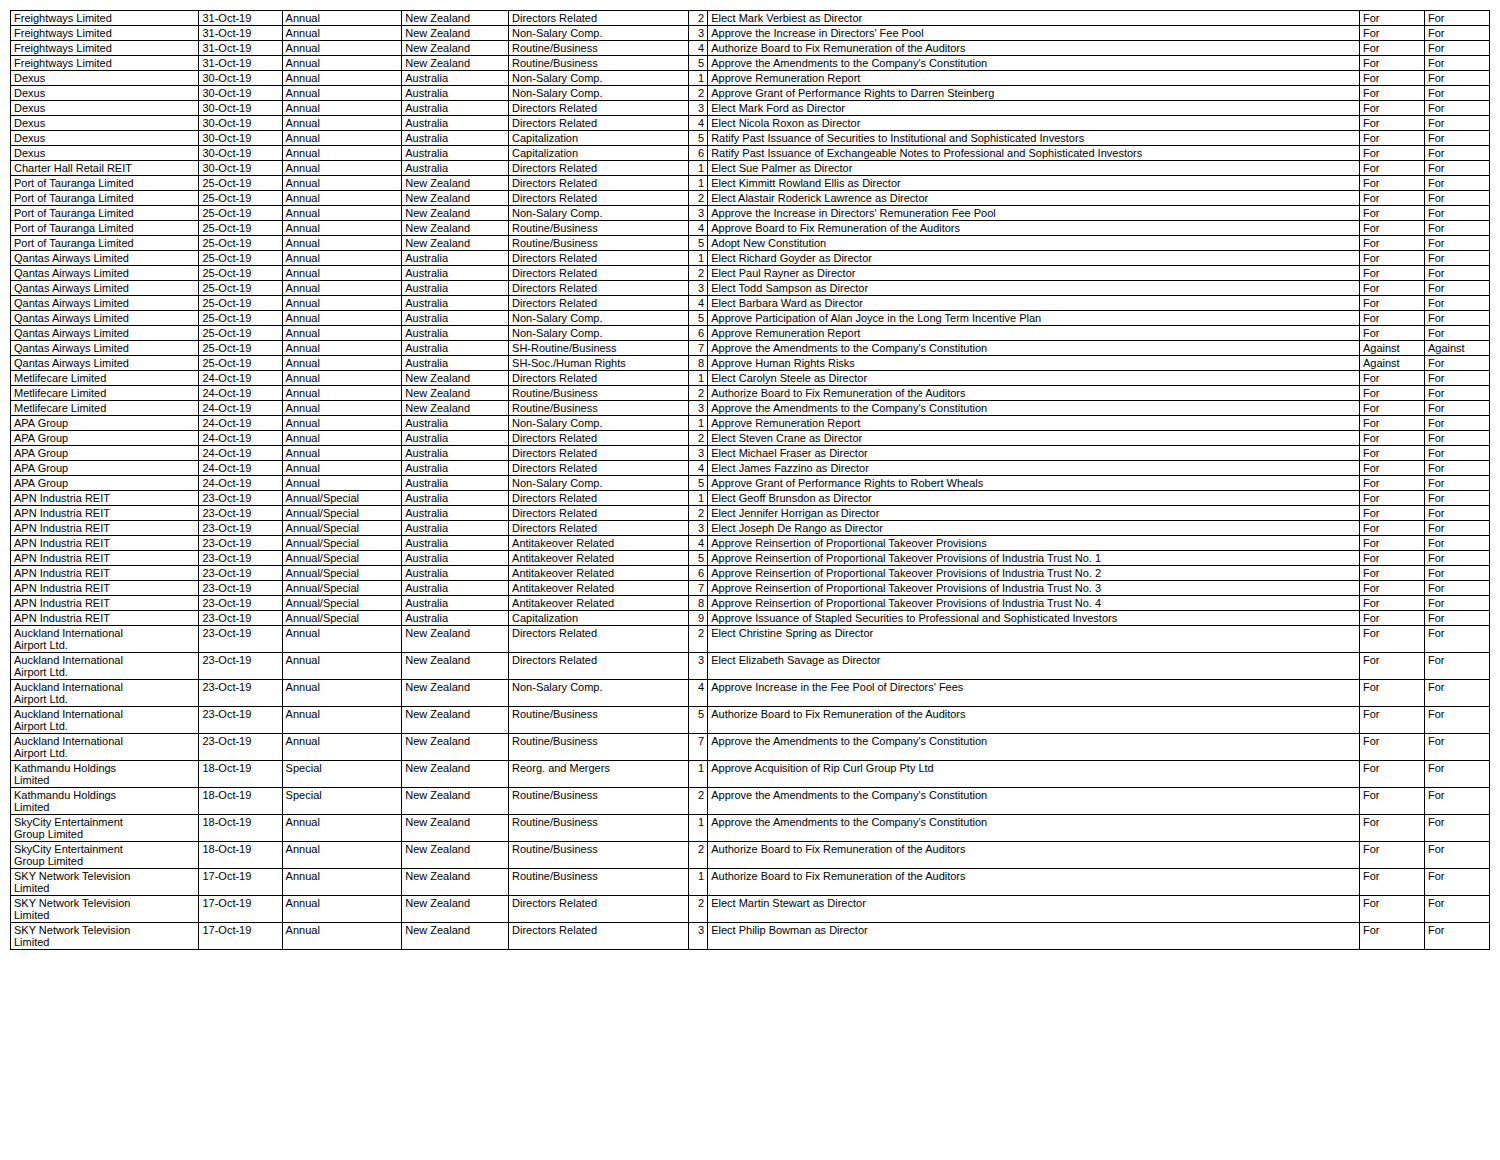| Freightways Limited | 31-Oct-19 | Annual | New Zealand | Directors Related | 2 | Elect Mark Verbiest as Director | For | For |
| Freightways Limited | 31-Oct-19 | Annual | New Zealand | Non-Salary Comp. | 3 | Approve the Increase in Directors' Fee Pool | For | For |
| Freightways Limited | 31-Oct-19 | Annual | New Zealand | Routine/Business | 4 | Authorize Board to Fix Remuneration of the Auditors | For | For |
| Freightways Limited | 31-Oct-19 | Annual | New Zealand | Routine/Business | 5 | Approve the Amendments to the Company's Constitution | For | For |
| Dexus | 30-Oct-19 | Annual | Australia | Non-Salary Comp. | 1 | Approve Remuneration Report | For | For |
| Dexus | 30-Oct-19 | Annual | Australia | Non-Salary Comp. | 2 | Approve Grant of Performance Rights to Darren Steinberg | For | For |
| Dexus | 30-Oct-19 | Annual | Australia | Directors Related | 3 | Elect Mark Ford as Director | For | For |
| Dexus | 30-Oct-19 | Annual | Australia | Directors Related | 4 | Elect Nicola Roxon as Director | For | For |
| Dexus | 30-Oct-19 | Annual | Australia | Capitalization | 5 | Ratify Past Issuance of Securities to Institutional and Sophisticated Investors | For | For |
| Dexus | 30-Oct-19 | Annual | Australia | Capitalization | 6 | Ratify Past Issuance of Exchangeable Notes to Professional and Sophisticated Investors | For | For |
| Charter Hall Retail REIT | 30-Oct-19 | Annual | Australia | Directors Related | 1 | Elect Sue Palmer as Director | For | For |
| Port of Tauranga Limited | 25-Oct-19 | Annual | New Zealand | Directors Related | 1 | Elect Kimmitt Rowland Ellis as Director | For | For |
| Port of Tauranga Limited | 25-Oct-19 | Annual | New Zealand | Directors Related | 2 | Elect Alastair Roderick Lawrence as Director | For | For |
| Port of Tauranga Limited | 25-Oct-19 | Annual | New Zealand | Non-Salary Comp. | 3 | Approve the Increase in Directors' Remuneration Fee Pool | For | For |
| Port of Tauranga Limited | 25-Oct-19 | Annual | New Zealand | Routine/Business | 4 | Approve Board to Fix Remuneration of the Auditors | For | For |
| Port of Tauranga Limited | 25-Oct-19 | Annual | New Zealand | Routine/Business | 5 | Adopt New Constitution | For | For |
| Qantas Airways Limited | 25-Oct-19 | Annual | Australia | Directors Related | 1 | Elect Richard Goyder as Director | For | For |
| Qantas Airways Limited | 25-Oct-19 | Annual | Australia | Directors Related | 2 | Elect Paul Rayner as Director | For | For |
| Qantas Airways Limited | 25-Oct-19 | Annual | Australia | Directors Related | 3 | Elect Todd Sampson as Director | For | For |
| Qantas Airways Limited | 25-Oct-19 | Annual | Australia | Directors Related | 4 | Elect Barbara Ward as Director | For | For |
| Qantas Airways Limited | 25-Oct-19 | Annual | Australia | Non-Salary Comp. | 5 | Approve Participation of Alan Joyce in the Long Term Incentive Plan | For | For |
| Qantas Airways Limited | 25-Oct-19 | Annual | Australia | Non-Salary Comp. | 6 | Approve Remuneration Report | For | For |
| Qantas Airways Limited | 25-Oct-19 | Annual | Australia | SH-Routine/Business | 7 | Approve the Amendments to the Company's Constitution | Against | Against |
| Qantas Airways Limited | 25-Oct-19 | Annual | Australia | SH-Soc./Human Rights | 8 | Approve Human Rights Risks | Against | For |
| Metlifecare Limited | 24-Oct-19 | Annual | New Zealand | Directors Related | 1 | Elect Carolyn Steele as Director | For | For |
| Metlifecare Limited | 24-Oct-19 | Annual | New Zealand | Routine/Business | 2 | Authorize Board to Fix Remuneration of the Auditors | For | For |
| Metlifecare Limited | 24-Oct-19 | Annual | New Zealand | Routine/Business | 3 | Approve the Amendments to the Company's Constitution | For | For |
| APA Group | 24-Oct-19 | Annual | Australia | Non-Salary Comp. | 1 | Approve Remuneration Report | For | For |
| APA Group | 24-Oct-19 | Annual | Australia | Directors Related | 2 | Elect Steven Crane as Director | For | For |
| APA Group | 24-Oct-19 | Annual | Australia | Directors Related | 3 | Elect Michael Fraser as Director | For | For |
| APA Group | 24-Oct-19 | Annual | Australia | Directors Related | 4 | Elect James Fazzino as Director | For | For |
| APA Group | 24-Oct-19 | Annual | Australia | Non-Salary Comp. | 5 | Approve Grant of Performance Rights to Robert Wheals | For | For |
| APN Industria REIT | 23-Oct-19 | Annual/Special | Australia | Directors Related | 1 | Elect Geoff Brunsdon as Director | For | For |
| APN Industria REIT | 23-Oct-19 | Annual/Special | Australia | Directors Related | 2 | Elect Jennifer Horrigan as Director | For | For |
| APN Industria REIT | 23-Oct-19 | Annual/Special | Australia | Directors Related | 3 | Elect Joseph De Rango as Director | For | For |
| APN Industria REIT | 23-Oct-19 | Annual/Special | Australia | Antitakeover Related | 4 | Approve Reinsertion of Proportional Takeover Provisions | For | For |
| APN Industria REIT | 23-Oct-19 | Annual/Special | Australia | Antitakeover Related | 5 | Approve Reinsertion of Proportional Takeover Provisions of Industria Trust No. 1 | For | For |
| APN Industria REIT | 23-Oct-19 | Annual/Special | Australia | Antitakeover Related | 6 | Approve Reinsertion of Proportional Takeover Provisions of Industria Trust No. 2 | For | For |
| APN Industria REIT | 23-Oct-19 | Annual/Special | Australia | Antitakeover Related | 7 | Approve Reinsertion of Proportional Takeover Provisions of Industria Trust No. 3 | For | For |
| APN Industria REIT | 23-Oct-19 | Annual/Special | Australia | Antitakeover Related | 8 | Approve Reinsertion of Proportional Takeover Provisions of Industria Trust No. 4 | For | For |
| APN Industria REIT | 23-Oct-19 | Annual/Special | Australia | Capitalization | 9 | Approve Issuance of Stapled Securities to Professional and Sophisticated Investors | For | For |
| Auckland International Airport Ltd. | 23-Oct-19 | Annual | New Zealand | Directors Related | 2 | Elect Christine Spring as Director | For | For |
| Auckland International Airport Ltd. | 23-Oct-19 | Annual | New Zealand | Directors Related | 3 | Elect Elizabeth Savage as Director | For | For |
| Auckland International Airport Ltd. | 23-Oct-19 | Annual | New Zealand | Non-Salary Comp. | 4 | Approve Increase in the Fee Pool of Directors' Fees | For | For |
| Auckland International Airport Ltd. | 23-Oct-19 | Annual | New Zealand | Routine/Business | 5 | Authorize Board to Fix Remuneration of the Auditors | For | For |
| Auckland International Airport Ltd. | 23-Oct-19 | Annual | New Zealand | Routine/Business | 7 | Approve the Amendments to the Company's Constitution | For | For |
| Kathmandu Holdings Limited | 18-Oct-19 | Special | New Zealand | Reorg. and Mergers | 1 | Approve Acquisition of Rip Curl Group Pty Ltd | For | For |
| Kathmandu Holdings Limited | 18-Oct-19 | Special | New Zealand | Routine/Business | 2 | Approve the Amendments to the Company's Constitution | For | For |
| SkyCity Entertainment Group Limited | 18-Oct-19 | Annual | New Zealand | Routine/Business | 1 | Approve the Amendments to the Company's Constitution | For | For |
| SkyCity Entertainment Group Limited | 18-Oct-19 | Annual | New Zealand | Routine/Business | 2 | Authorize Board to Fix Remuneration of the Auditors | For | For |
| SKY Network Television Limited | 17-Oct-19 | Annual | New Zealand | Routine/Business | 1 | Authorize Board to Fix Remuneration of the Auditors | For | For |
| SKY Network Television Limited | 17-Oct-19 | Annual | New Zealand | Directors Related | 2 | Elect Martin Stewart as Director | For | For |
| SKY Network Television Limited | 17-Oct-19 | Annual | New Zealand | Directors Related | 3 | Elect Philip Bowman as Director | For | For |